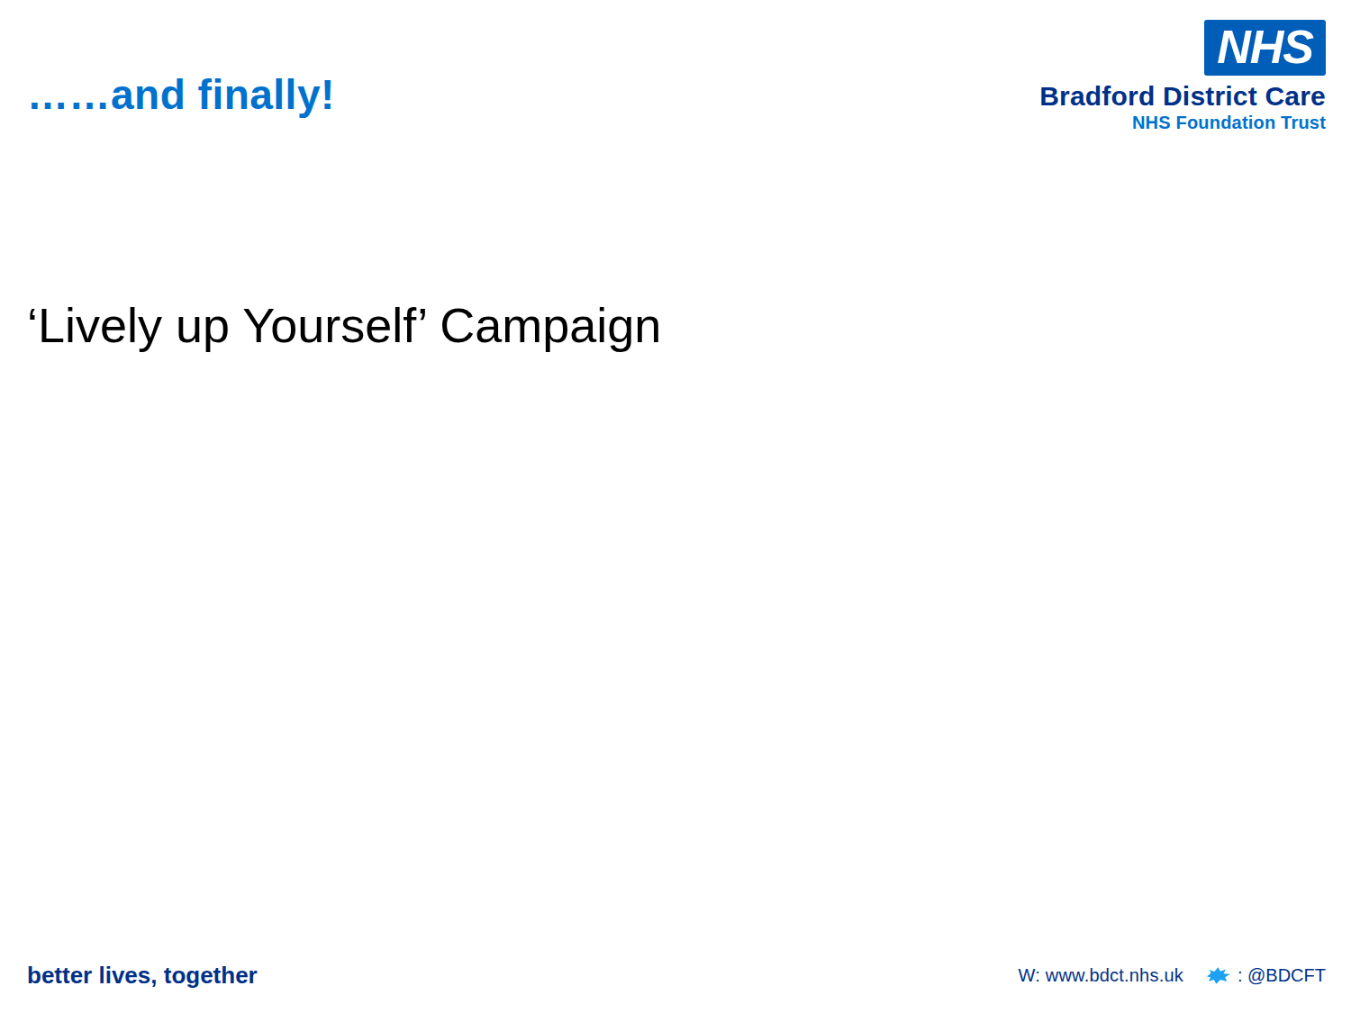……and finally!
NHS
Bradford District Care
NHS Foundation Trust
‘Lively up Yourself’ Campaign
better lives, together
W: www.bdct.nhs.uk : @BDCFT